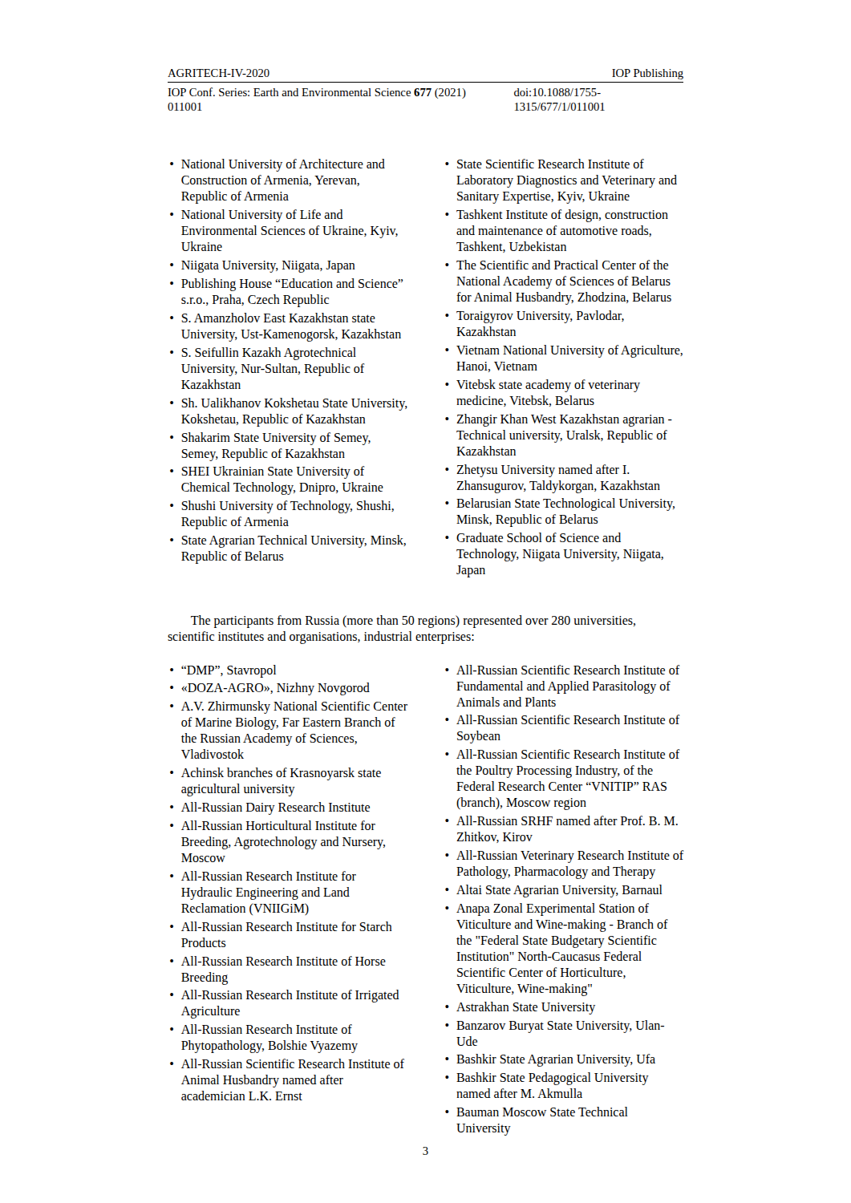AGRITECH-IV-2020 IOP Publishing
IOP Conf. Series: Earth and Environmental Science 677 (2021) 011001 doi:10.1088/1755-1315/677/1/011001
National University of Architecture and Construction of Armenia, Yerevan, Republic of Armenia
National University of Life and Environmental Sciences of Ukraine, Kyiv, Ukraine
Niigata University, Niigata, Japan
Publishing House “Education and Science” s.r.o., Praha, Czech Republic
S. Amanzholov East Kazakhstan state University, Ust-Kamenogorsk, Kazakhstan
S. Seifullin Kazakh Agrotechnical University, Nur-Sultan, Republic of Kazakhstan
Sh. Ualikhanov Kokshetau State University, Kokshetau, Republic of Kazakhstan
Shakarim State University of Semey, Semey, Republic of Kazakhstan
SHEI Ukrainian State University of Chemical Technology, Dnipro, Ukraine
Shushi University of Technology, Shushi, Republic of Armenia
State Agrarian Technical University, Minsk, Republic of Belarus
State Scientific Research Institute of Laboratory Diagnostics and Veterinary and Sanitary Expertise, Kyiv, Ukraine
Tashkent Institute of design, construction and maintenance of automotive roads, Tashkent, Uzbekistan
The Scientific and Practical Center of the National Academy of Sciences of Belarus for Animal Husbandry, Zhodzina, Belarus
Toraigyrov University, Pavlodar, Kazakhstan
Vietnam National University of Agriculture, Hanoi, Vietnam
Vitebsk state academy of veterinary medicine, Vitebsk, Belarus
Zhangir Khan West Kazakhstan agrarian - Technical university, Uralsk, Republic of Kazakhstan
Zhetysu University named after I. Zhansugurov, Taldykorgan, Kazakhstan
Belarusian State Technological University, Minsk, Republic of Belarus
Graduate School of Science and Technology, Niigata University, Niigata, Japan
The participants from Russia (more than 50 regions) represented over 280 universities, scientific institutes and organisations, industrial enterprises:
“DMP”, Stavropol
«DOZA-AGRO», Nizhny Novgorod
A.V. Zhirmunsky National Scientific Center of Marine Biology, Far Eastern Branch of the Russian Academy of Sciences, Vladivostok
Achinsk branches of Krasnoyarsk state agricultural university
All-Russian Dairy Research Institute
All-Russian Horticultural Institute for Breeding, Agrotechnology and Nursery, Moscow
All-Russian Research Institute for Hydraulic Engineering and Land Reclamation (VNIIGiM)
All-Russian Research Institute for Starch Products
All-Russian Research Institute of Horse Breeding
All-Russian Research Institute of Irrigated Agriculture
All-Russian Research Institute of Phytopathology, Bolshie Vyazemy
All-Russian Scientific Research Institute of Animal Husbandry named after academician L.K. Ernst
All-Russian Scientific Research Institute of Fundamental and Applied Parasitology of Animals and Plants
All-Russian Scientific Research Institute of Soybean
All-Russian Scientific Research Institute of the Poultry Processing Industry, of the Federal Research Center “VNITIP” RAS (branch), Moscow region
All-Russian SRHF named after Prof. B. M. Zhitkov, Kirov
All-Russian Veterinary Research Institute of Pathology, Pharmacology and Therapy
Altai State Agrarian University, Barnaul
Anapa Zonal Experimental Station of Viticulture and Wine-making - Branch of the "Federal State Budgetary Scientific Institution" North-Caucasus Federal Scientific Center of Horticulture, Viticulture, Wine-making"
Astrakhan State University
Banzarov Buryat State University, Ulan-Ude
Bashkir State Agrarian University, Ufa
Bashkir State Pedagogical University named after M. Akmulla
Bauman Moscow State Technical University
3